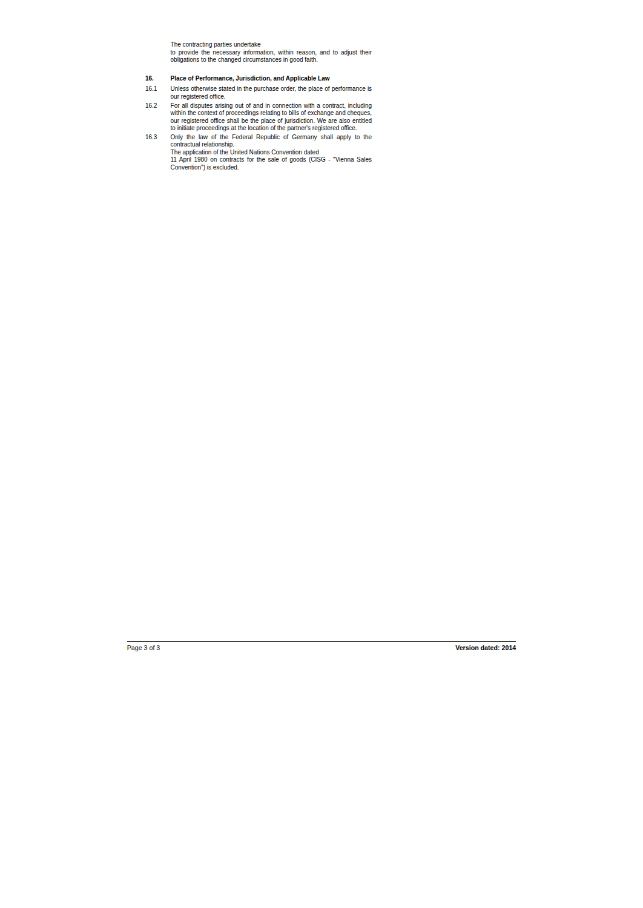The contracting parties undertake
to provide the necessary information, within reason, and to adjust their obligations to the changed circumstances in good faith.
16. Place of Performance, Jurisdiction, and Applicable Law
16.1 Unless otherwise stated in the purchase order, the place of performance is our registered office.
16.2 For all disputes arising out of and in connection with a contract, including within the context of proceedings relating to bills of exchange and cheques, our registered office shall be the place of jurisdiction. We are also entitled to initiate proceedings at the location of the partner's registered office.
16.3
Only the law of the Federal Republic of Germany shall apply to the contractual relationship.
The application of the United Nations Convention dated
11 April 1980 on contracts for the sale of goods (CISG - "Vienna Sales Convention") is excluded.
Page 3 of 3 Version dated: 2014